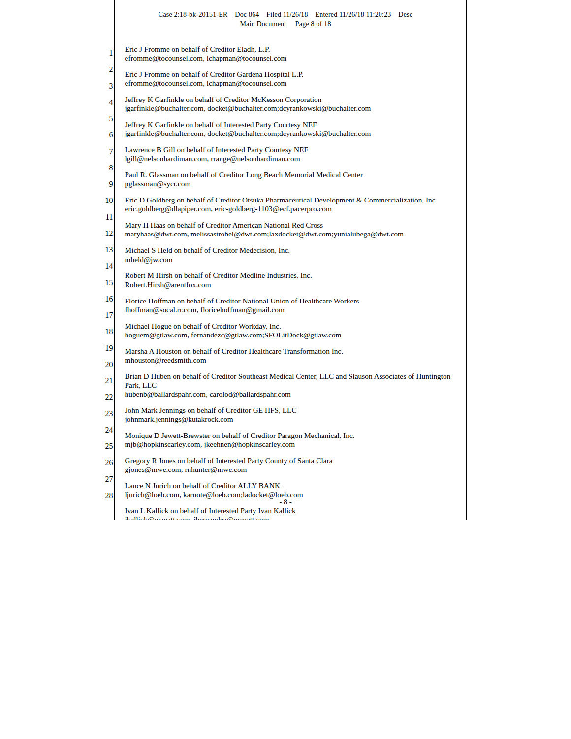Case 2:18-bk-20151-ER Doc 864 Filed 11/26/18 Entered 11/26/18 11:20:23 Desc
Main Document Page 8 of 18
1
2
3
4
5
6
7
8
9
10
11
12
13
14
15
16
17
18
19
20
21
22
23
24
25
26
27
28
Eric J Fromme on behalf of Creditor Eladh, L.P. efromme@tocounsel.com, lchapman@tocounsel.com
Eric J Fromme on behalf of Creditor Gardena Hospital L.P. efromme@tocounsel.com, lchapman@tocounsel.com
Jeffrey K Garfinkle on behalf of Creditor McKesson Corporation jgarfinkle@buchalter.com, docket@buchalter.com;dcyrankowski@buchalter.com
Jeffrey K Garfinkle on behalf of Interested Party Courtesy NEF jgarfinkle@buchalter.com, docket@buchalter.com;dcyrankowski@buchalter.com
Lawrence B Gill on behalf of Interested Party Courtesy NEF lgill@nelsonhardiman.com, rrange@nelsonhardiman.com
Paul R. Glassman on behalf of Creditor Long Beach Memorial Medical Center pglassman@sycr.com
Eric D Goldberg on behalf of Creditor Otsuka Pharmaceutical Development & Commercialization, Inc. eric.goldberg@dlapiper.com, eric-goldberg-1103@ecf.pacerpro.com
Mary H Haas on behalf of Creditor American National Red Cross maryhaas@dwt.com, melissastrobel@dwt.com;laxdocket@dwt.com;yunialubega@dwt.com
Michael S Held on behalf of Creditor Medecision, Inc. mheld@jw.com
Robert M Hirsh on behalf of Creditor Medline Industries, Inc. Robert.Hirsh@arentfox.com
Florice Hoffman on behalf of Creditor National Union of Healthcare Workers fhoffman@socal.rr.com, floricehoffman@gmail.com
Michael Hogue on behalf of Creditor Workday, Inc. hoguem@gtlaw.com, fernandezc@gtlaw.com;SFOLitDock@gtlaw.com
Marsha A Houston on behalf of Creditor Healthcare Transformation Inc. mhouston@reedsmith.com
Brian D Huben on behalf of Creditor Southeast Medical Center, LLC and Slauson Associates of Huntington Park, LLC hubenb@ballardspahr.com, carolod@ballardspahr.com
John Mark Jennings on behalf of Creditor GE HFS, LLC johnmark.jennings@kutakrock.com
Monique D Jewett-Brewster on behalf of Creditor Paragon Mechanical, Inc. mjb@hopkinscarley.com, jkeehnen@hopkinscarley.com
Gregory R Jones on behalf of Interested Party County of Santa Clara gjones@mwe.com, rnhunter@mwe.com
Lance N Jurich on behalf of Creditor ALLY BANK ljurich@loeb.com, karnote@loeb.com;ladocket@loeb.com
Ivan L Kallick on behalf of Interested Party Ivan Kallick ikallick@manatt.com, ihernandez@manatt.com
Lior Katz on behalf of Creditor Refugio Estrada
- 8 -